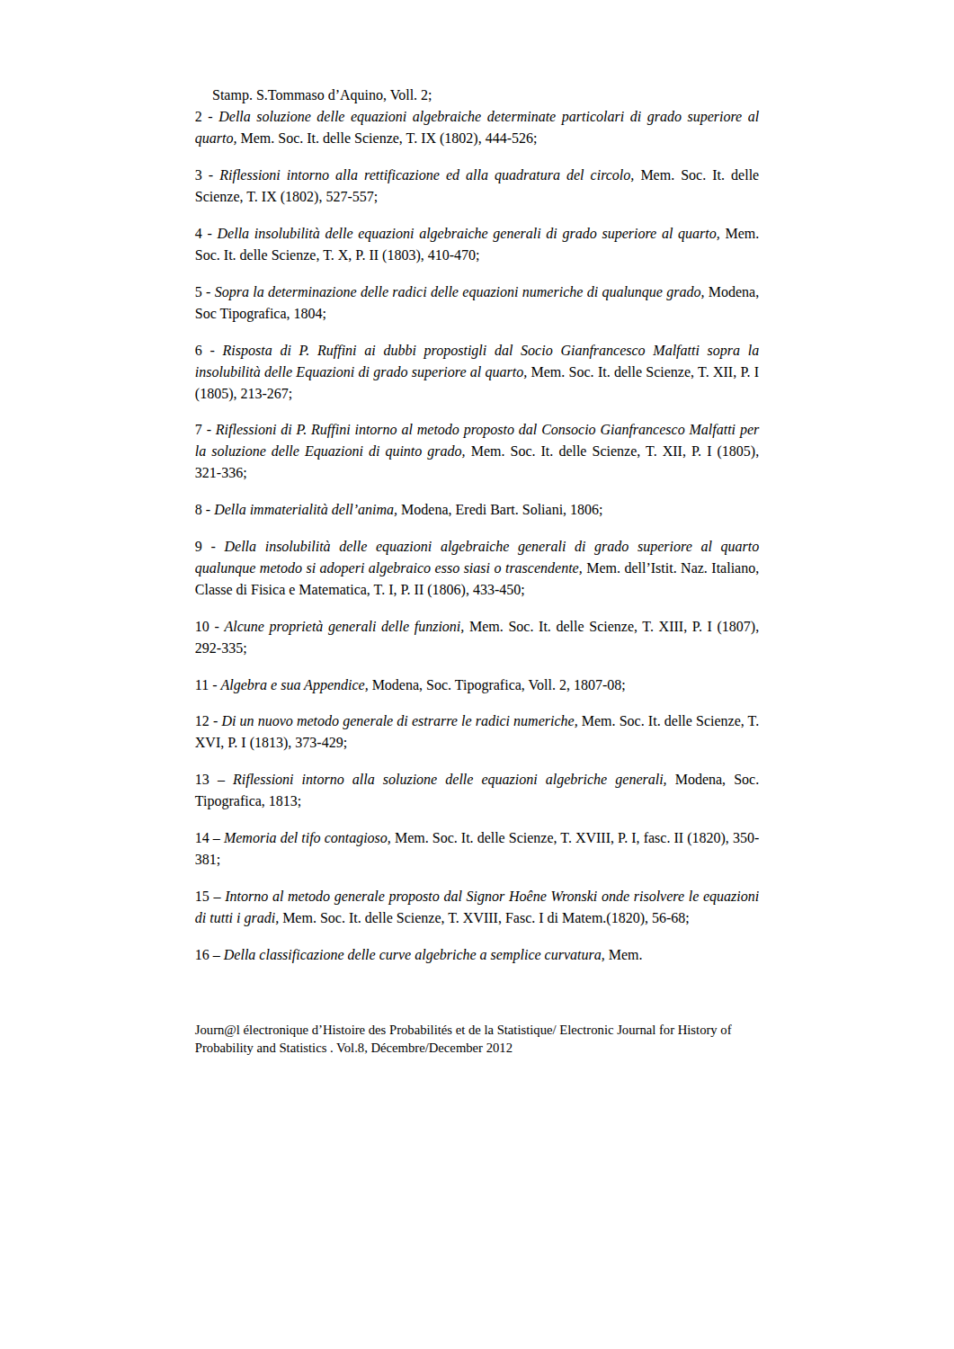Stamp. S.Tommaso d’Aquino, Voll. 2;
2 - Della soluzione delle equazioni algebraiche determinate particolari di grado superiore al quarto, Mem. Soc. It. delle Scienze, T. IX (1802), 444-526;
3 - Riflessioni intorno alla rettificazione ed alla quadratura del circolo, Mem. Soc. It. delle Scienze, T. IX (1802), 527-557;
4 - Della insolubilità delle equazioni algebraiche generali di grado superiore al quarto, Mem. Soc. It. delle Scienze, T. X, P. II (1803), 410-470;
5 - Sopra la determinazione delle radici delle equazioni numeriche di qualunque grado, Modena, Soc Tipografica, 1804;
6 - Risposta di P. Ruffini ai dubbi propostigli dal Socio Gianfrancesco Malfatti sopra la insolubilità delle Equazioni di grado superiore al quarto, Mem. Soc. It. delle Scienze, T. XII, P. I (1805), 213-267;
7 - Riflessioni di P. Ruffini intorno al metodo proposto dal Consocio Gianfrancesco Malfatti per la soluzione delle Equazioni di quinto grado, Mem. Soc. It. delle Scienze, T. XII, P. I (1805), 321-336;
8 - Della immaterialità dell’anima, Modena, Eredi Bart. Soliani, 1806;
9 - Della insolubilità delle equazioni algebraiche generali di grado superiore al quarto qualunque metodo si adoperi algebraico esso siasi o trascendente, Mem. dell’Istit. Naz. Italiano, Classe di Fisica e Matematica, T. I, P. II (1806), 433-450;
10 - Alcune proprietà generali delle funzioni, Mem. Soc. It. delle Scienze, T. XIII, P. I (1807), 292-335;
11 - Algebra e sua Appendice, Modena, Soc. Tipografica, Voll. 2, 1807-08;
12 - Di un nuovo metodo generale di estrarre le radici numeriche, Mem. Soc. It. delle Scienze, T. XVI, P. I (1813), 373-429;
13 – Riflessioni intorno alla soluzione delle equazioni algebriche generali, Modena, Soc. Tipografica, 1813;
14 – Memoria del tifo contagioso, Mem. Soc. It. delle Scienze, T. XVIII, P. I, fasc. II (1820), 350-381;
15 – Intorno al metodo generale proposto dal Signor Hoêne Wronski onde risolvere le equazioni di tutti i gradi, Mem. Soc. It. delle Scienze, T. XVIII, Fasc. I di Matem.(1820), 56-68;
16 – Della classificazione delle curve algebriche a semplice curvatura, Mem.
Journ@l électronique d’Histoire des Probabilités et de la Statistique/ Electronic Journal for History of Probability and Statistics . Vol.8, Décembre/December 2012